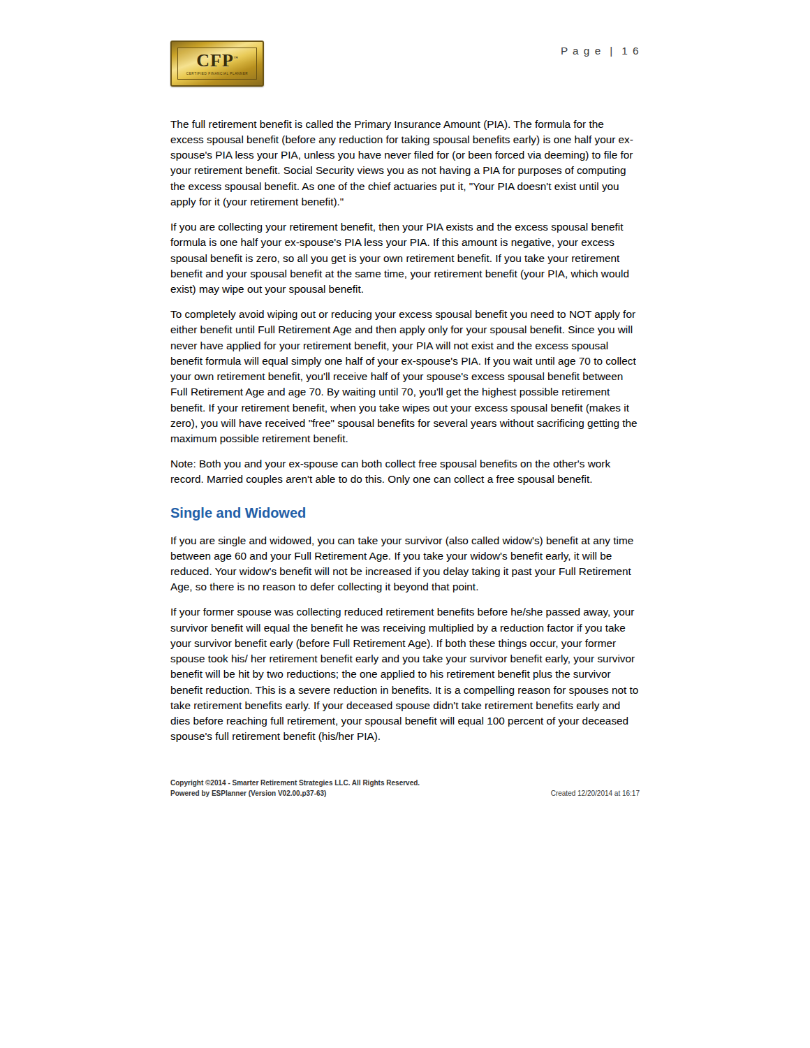CFP™
Certified Financial Planner
P a g e | 1 6
The full retirement benefit is called the Primary Insurance Amount (PIA). The formula for the excess spousal benefit (before any reduction for taking spousal benefits early) is one half your ex-spouse's PIA less your PIA, unless you have never filed for (or been forced via deeming) to file for your retirement benefit. Social Security views you as not having a PIA for purposes of computing the excess spousal benefit. As one of the chief actuaries put it, "Your PIA doesn't exist until you apply for it (your retirement benefit)."
If you are collecting your retirement benefit, then your PIA exists and the excess spousal benefit formula is one half your ex-spouse's PIA less your PIA. If this amount is negative, your excess spousal benefit is zero, so all you get is your own retirement benefit. If you take your retirement benefit and your spousal benefit at the same time, your retirement benefit (your PIA, which would exist) may wipe out your spousal benefit.
To completely avoid wiping out or reducing your excess spousal benefit you need to NOT apply for either benefit until Full Retirement Age and then apply only for your spousal benefit. Since you will never have applied for your retirement benefit, your PIA will not exist and the excess spousal benefit formula will equal simply one half of your ex-spouse's PIA. If you wait until age 70 to collect your own retirement benefit, you'll receive half of your spouse's excess spousal benefit between Full Retirement Age and age 70. By waiting until 70, you'll get the highest possible retirement benefit. If your retirement benefit, when you take wipes out your excess spousal benefit (makes it zero), you will have received "free" spousal benefits for several years without sacrificing getting the maximum possible retirement benefit.
Note: Both you and your ex-spouse can both collect free spousal benefits on the other's work record. Married couples aren't able to do this. Only one can collect a free spousal benefit.
Single and Widowed
If you are single and widowed, you can take your survivor (also called widow's) benefit at any time between age 60 and your Full Retirement Age. If you take your widow's benefit early, it will be reduced. Your widow's benefit will not be increased if you delay taking it past your Full Retirement Age, so there is no reason to defer collecting it beyond that point.
If your former spouse was collecting reduced retirement benefits before he/she passed away, your survivor benefit will equal the benefit he was receiving multiplied by a reduction factor if you take your survivor benefit early (before Full Retirement Age). If both these things occur, your former spouse took his/ her retirement benefit early and you take your survivor benefit early, your survivor benefit will be hit by two reductions; the one applied to his retirement benefit plus the survivor benefit reduction. This is a severe reduction in benefits. It is a compelling reason for spouses not to take retirement benefits early. If your deceased spouse didn't take retirement benefits early and dies before reaching full retirement, your spousal benefit will equal 100 percent of your deceased spouse's full retirement benefit (his/her PIA).
Copyright ©2014 - Smarter Retirement Strategies LLC. All Rights Reserved.
Powered by ESPlanner (Version V02.00.p37-63)
Created 12/20/2014 at 16:17